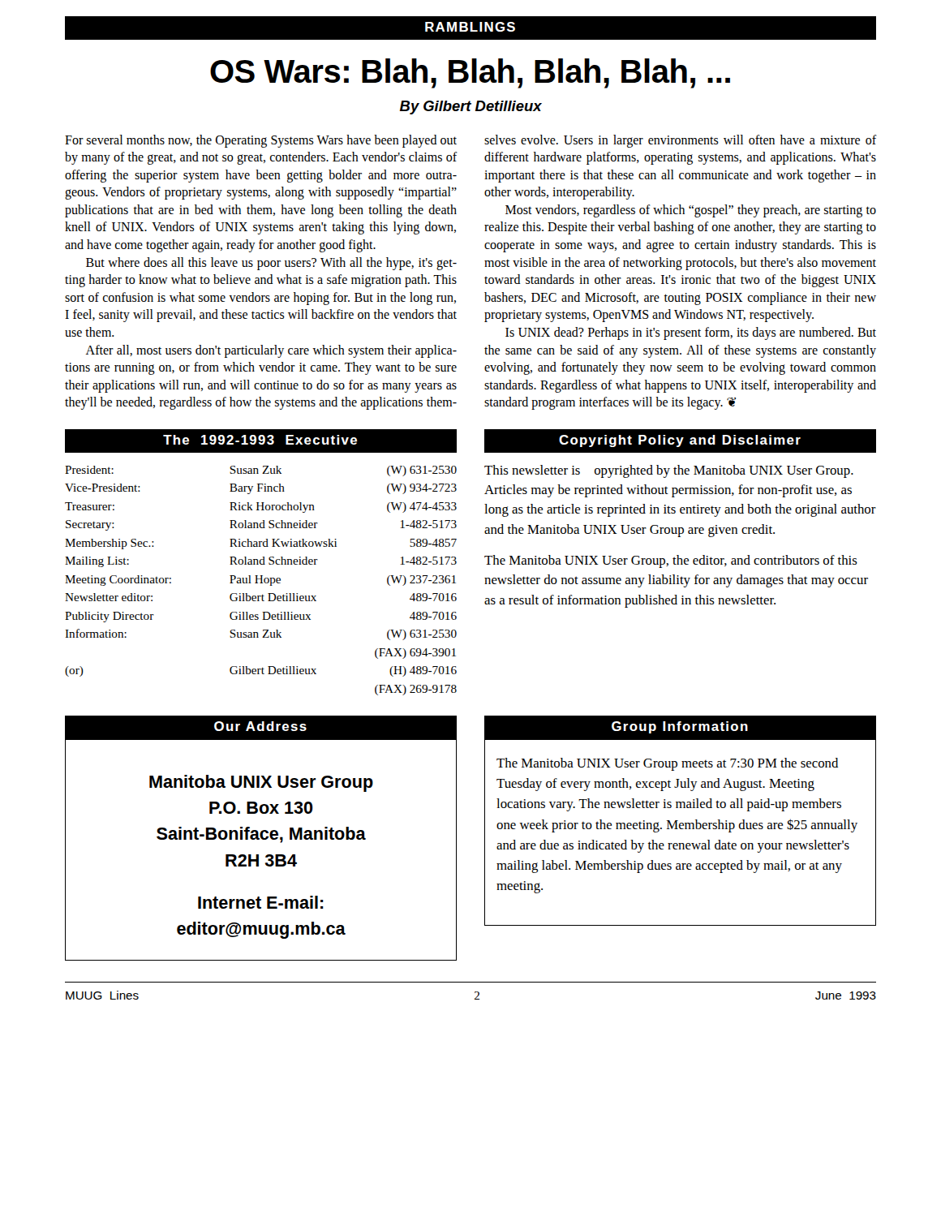RAMBLINGS
OS Wars: Blah, Blah, Blah, Blah, ...
By Gilbert Detillieux
For several months now, the Operating Systems Wars have been played out by many of the great, and not so great, contenders. Each vendor's claims of offering the superior system have been getting bolder and more outrageous. Vendors of proprietary systems, along with supposedly “impartial” publications that are in bed with them, have long been tolling the death knell of UNIX. Vendors of UNIX systems aren't taking this lying down, and have come together again, ready for another good fight.
But where does all this leave us poor users? With all the hype, it's getting harder to know what to believe and what is a safe migration path. This sort of confusion is what some vendors are hoping for. But in the long run, I feel, sanity will prevail, and these tactics will backfire on the vendors that use them.
After all, most users don't particularly care which system their applications are running on, or from which vendor it came. They want to be sure their applications will run, and will continue to do so for as many years as they'll be needed, regardless of how the systems and the applications themselves evolve. Users in larger environments will often have a mixture of different hardware platforms, operating systems, and applications. What's important there is that these can all communicate and work together – in other words, interoperability.
Most vendors, regardless of which “gospel” they preach, are starting to realize this. Despite their verbal bashing of one another, they are starting to cooperate in some ways, and agree to certain industry standards. This is most visible in the area of networking protocols, but there's also movement toward standards in other areas. It's ironic that two of the biggest UNIX bashers, DEC and Microsoft, are touting POSIX compliance in their new proprietary systems, OpenVMS and Windows NT, respectively.
Is UNIX dead? Perhaps in it's present form, its days are numbered. But the same can be said of any system. All of these systems are constantly evolving, and fortunately they now seem to be evolving toward common standards. Regardless of what happens to UNIX itself, interoperability and standard program interfaces will be its legacy. ❦
The 1992-1993 Executive
| President: | Susan Zuk | (W) 631-2530 |
| Vice-President: | Bary Finch | (W) 934-2723 |
| Treasurer: | Rick Horocholyn | (W) 474-4533 |
| Secretary: | Roland Schneider | 1-482-5173 |
| Membership Sec.: | Richard Kwiatkowski | 589-4857 |
| Mailing List: | Roland Schneider | 1-482-5173 |
| Meeting Coordinator: | Paul Hope | (W) 237-2361 |
| Newsletter editor: | Gilbert Detillieux | 489-7016 |
| Publicity Director | Gilles Detillieux | 489-7016 |
| Information: | Susan Zuk | (W) 631-2530 |
| | | (FAX) 694-3901 |
| (or) | Gilbert Detillieux | (H) 489-7016 |
| | | (FAX) 269-9178 |
Copyright Policy and Disclaimer
This newsletter is opyrighted by the Manitoba UNIX User Group. Articles may be reprinted without permission, for non-profit use, as long as the article is reprinted in its entirety and both the original author and the Manitoba UNIX User Group are given credit.
The Manitoba UNIX User Group, the editor, and contributors of this newsletter do not assume any liability for any damages that may occur as a result of information published in this newsletter.
Our Address
Manitoba UNIX User Group
P.O. Box 130
Saint-Boniface, Manitoba
R2H 3B4 Internet E-mail:
editor@muug.mb.ca
Group Information
The Manitoba UNIX User Group meets at 7:30 PM the second Tuesday of every month, except July and August. Meeting locations vary. The newsletter is mailed to all paid-up members one week prior to the meeting. Membership dues are $25 annually and are due as indicated by the renewal date on your newsletter's mailing label. Membership dues are accepted by mail, or at any meeting.
MUUG Lines
2
June 1993